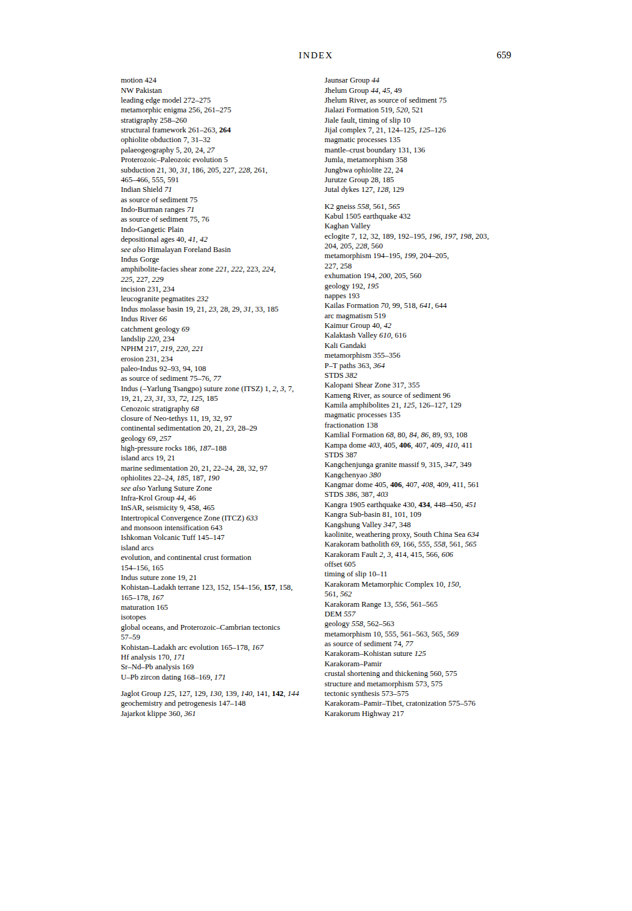INDEX 659
motion 424
NW Pakistan
leading edge model 272–275
metamorphic enigma 256, 261–275
stratigraphy 258–260
structural framework 261–263, 264
ophiolite obduction 7, 31–32
palaeogeography 5, 20, 24, 27
Proterozoic–Paleozoic evolution 5
subduction 21, 30, 31, 186, 205, 227, 228, 261,
465–466, 555, 591
Indian Shield 71
as source of sediment 75
Indo-Burman ranges 71
as source of sediment 75, 76
Indo-Gangetic Plain
depositional ages 40, 41, 42
see also Himalayan Foreland Basin
Indus Gorge
amphibolite-facies shear zone 221, 222, 223, 224,
225, 227, 229
incision 231, 234
leucogranite pegmatites 232
Indus molasse basin 19, 21, 23, 28, 29, 31, 33, 185
Indus River 66
catchment geology 69
landslip 220, 234
NPHM 217, 219, 220, 221
erosion 231, 234
paleo-Indus 92–93, 94, 108
as source of sediment 75–76, 77
Indus (–Yarlung Tsangpo) suture zone (ITSZ) 1, 2, 3, 7,
19, 21, 23, 31, 33, 72, 125, 185
Cenozoic stratigraphy 68
closure of Neo-tethys 11, 19, 32, 97
continental sedimentation 20, 21, 23, 28–29
geology 69, 257
high-pressure rocks 186, 187–188
island arcs 19, 21
marine sedimentation 20, 21, 22–24, 28, 32, 97
ophiolites 22–24, 185, 187, 190
see also Yarlung Suture Zone
Infra-Krol Group 44, 46
InSAR, seismicity 9, 458, 465
Intertropical Convergence Zone (ITCZ) 633
and monsoon intensification 643
Ishkoman Volcanic Tuff 145–147
island arcs
evolution, and continental crust formation
154–156, 165
Indus suture zone 19, 21
Kohistan–Ladakh terrane 123, 152, 154–156, 157, 158,
165–178, 167
maturation 165
isotopes
global oceans, and Proterozoic–Cambrian tectonics
57–59
Kohistan–Ladakh arc evolution 165–178, 167
Hf analysis 170, 171
Sr–Nd–Pb analysis 169
U–Pb zircon dating 168–169, 171
Jaglot Group 125, 127, 129, 130, 139, 140, 141, 142, 144
geochemistry and petrogenesis 147–148
Jajarkot klippe 360, 361
Jaunsar Group 44
Jhelum Group 44, 45, 49
Jhelum River, as source of sediment 75
Jialazi Formation 519, 520, 521
Jiale fault, timing of slip 10
Jijal complex 7, 21, 124–125, 125–126
magmatic processes 135
mantle–crust boundary 131, 136
Jumla, metamorphism 358
Jungbwa ophiolite 22, 24
Jurutze Group 28, 185
Jutal dykes 127, 128, 129
K2 gneiss 558, 561, 565
Kabul 1505 earthquake 432
Kaghan Valley
eclogite 7, 12, 32, 189, 192–195, 196, 197, 198, 203,
204, 205, 228, 560
metamorphism 194–195, 199, 204–205,
227, 258
exhumation 194, 200, 205, 560
geology 192, 195
nappes 193
Kailas Formation 70, 99, 518, 641, 644
arc magmatism 519
Kaimur Group 40, 42
Kalaktash Valley 610, 616
Kali Gandaki
metamorphism 355–356
P–T paths 363, 364
STDS 382
Kalopani Shear Zone 317, 355
Kameng River, as source of sediment 96
Kamila amphibolites 21, 125, 126–127, 129
magmatic processes 135
fractionation 138
Kamlial Formation 68, 80, 84, 86, 89, 93, 108
Kampa dome 403, 405, 406, 407, 409, 410, 411
STDS 387
Kangchenjunga granite massif 9, 315, 347, 349
Kangchenyao 380
Kangmar dome 405, 406, 407, 408, 409, 411, 561
STDS 386, 387, 403
Kangra 1905 earthquake 430, 434, 448–450, 451
Kangra Sub-basin 81, 101, 109
Kangshung Valley 347, 348
kaolinite, weathering proxy, South China Sea 634
Karakoram batholith 69, 166, 555, 558, 561, 565
Karakoram Fault 2, 3, 414, 415, 566, 606
offset 605
timing of slip 10–11
Karakoram Metamorphic Complex 10, 150,
561, 562
Karakoram Range 13, 556, 561–565
DEM 557
geology 558, 562–563
metamorphism 10, 555, 561–563, 565, 569
as source of sediment 74, 77
Karakoram–Kohistan suture 125
Karakoram–Pamir
crustal shortening and thickening 560, 575
structure and metamorphism 573, 575
tectonic synthesis 573–575
Karakoram–Pamir–Tibet, cratonization 575–576
Karakorum Highway 217